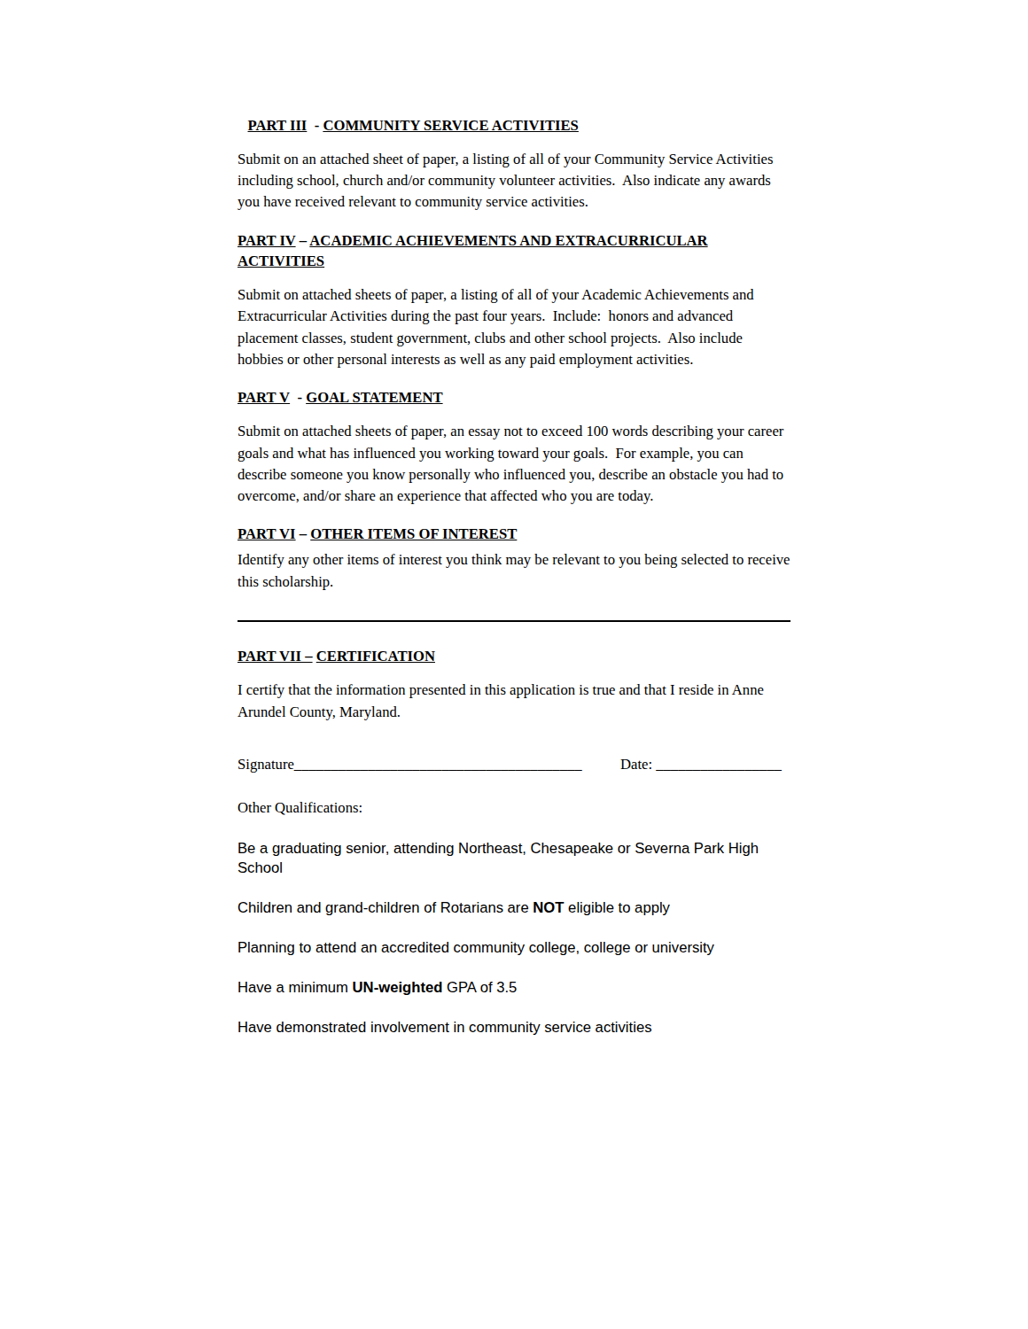PART III - COMMUNITY SERVICE ACTIVITIES
Submit on an attached sheet of paper, a listing of all of your Community Service Activities including school, church and/or community volunteer activities. Also indicate any awards you have received relevant to community service activities.
PART IV – ACADEMIC ACHIEVEMENTS AND EXTRACURRICULAR ACTIVITIES
Submit on attached sheets of paper, a listing of all of your Academic Achievements and Extracurricular Activities during the past four years. Include: honors and advanced placement classes, student government, clubs and other school projects. Also include hobbies or other personal interests as well as any paid employment activities.
PART V - GOAL STATEMENT
Submit on attached sheets of paper, an essay not to exceed 100 words describing your career goals and what has influenced you working toward your goals. For example, you can describe someone you know personally who influenced you, describe an obstacle you had to overcome, and/or share an experience that affected who you are today.
PART VI – OTHER ITEMS OF INTEREST
Identify any other items of interest you think may be relevant to you being selected to receive this scholarship.
PART VII – CERTIFICATION
I certify that the information presented in this application is true and that I reside in Anne Arundel County, Maryland.
Signature_______________________________________ Date: _________________
Other Qualifications:
Be a graduating senior, attending Northeast, Chesapeake or Severna Park High School
Children and grand-children of Rotarians are NOT eligible to apply
Planning to attend an accredited community college, college or university
Have a minimum UN-weighted GPA of 3.5
Have demonstrated involvement in community service activities